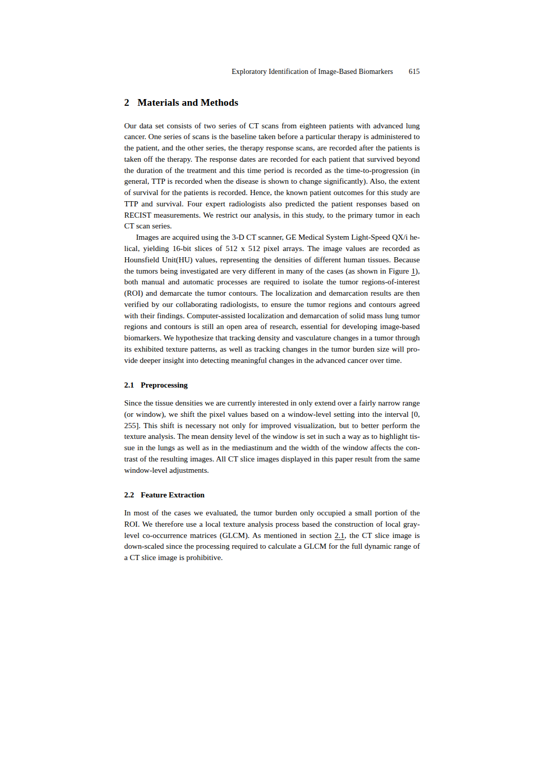Exploratory Identification of Image-Based Biomarkers615
2 Materials and Methods
Our data set consists of two series of CT scans from eighteen patients with advanced lung cancer. One series of scans is the baseline taken before a particular therapy is administered to the patient, and the other series, the therapy response scans, are recorded after the patients is taken off the therapy. The response dates are recorded for each patient that survived beyond the duration of the treatment and this time period is recorded as the time-to-progression (in general, TTP is recorded when the disease is shown to change significantly). Also, the extent of survival for the patients is recorded. Hence, the known patient outcomes for this study are TTP and survival. Four expert radiologists also predicted the patient responses based on RECIST measurements. We restrict our analysis, in this study, to the primary tumor in each CT scan series.
Images are acquired using the 3-D CT scanner, GE Medical System Light-Speed QX/i helical, yielding 16-bit slices of 512 x 512 pixel arrays. The image values are recorded as Hounsfield Unit(HU) values, representing the densities of different human tissues. Because the tumors being investigated are very different in many of the cases (as shown in Figure 1), both manual and automatic processes are required to isolate the tumor regions-of-interest (ROI) and demarcate the tumor contours. The localization and demarcation results are then verified by our collaborating radiologists, to ensure the tumor regions and contours agreed with their findings. Computer-assisted localization and demarcation of solid mass lung tumor regions and contours is still an open area of research, essential for developing image-based biomarkers. We hypothesize that tracking density and vasculature changes in a tumor through its exhibited texture patterns, as well as tracking changes in the tumor burden size will provide deeper insight into detecting meaningful changes in the advanced cancer over time.
2.1 Preprocessing
Since the tissue densities we are currently interested in only extend over a fairly narrow range (or window), we shift the pixel values based on a window-level setting into the interval [0, 255]. This shift is necessary not only for improved visualization, but to better perform the texture analysis. The mean density level of the window is set in such a way as to highlight tissue in the lungs as well as in the mediastinum and the width of the window affects the contrast of the resulting images. All CT slice images displayed in this paper result from the same window-level adjustments.
2.2 Feature Extraction
In most of the cases we evaluated, the tumor burden only occupied a small portion of the ROI. We therefore use a local texture analysis process based the construction of local gray-level co-occurrence matrices (GLCM). As mentioned in section 2.1, the CT slice image is down-scaled since the processing required to calculate a GLCM for the full dynamic range of a CT slice image is prohibitive.